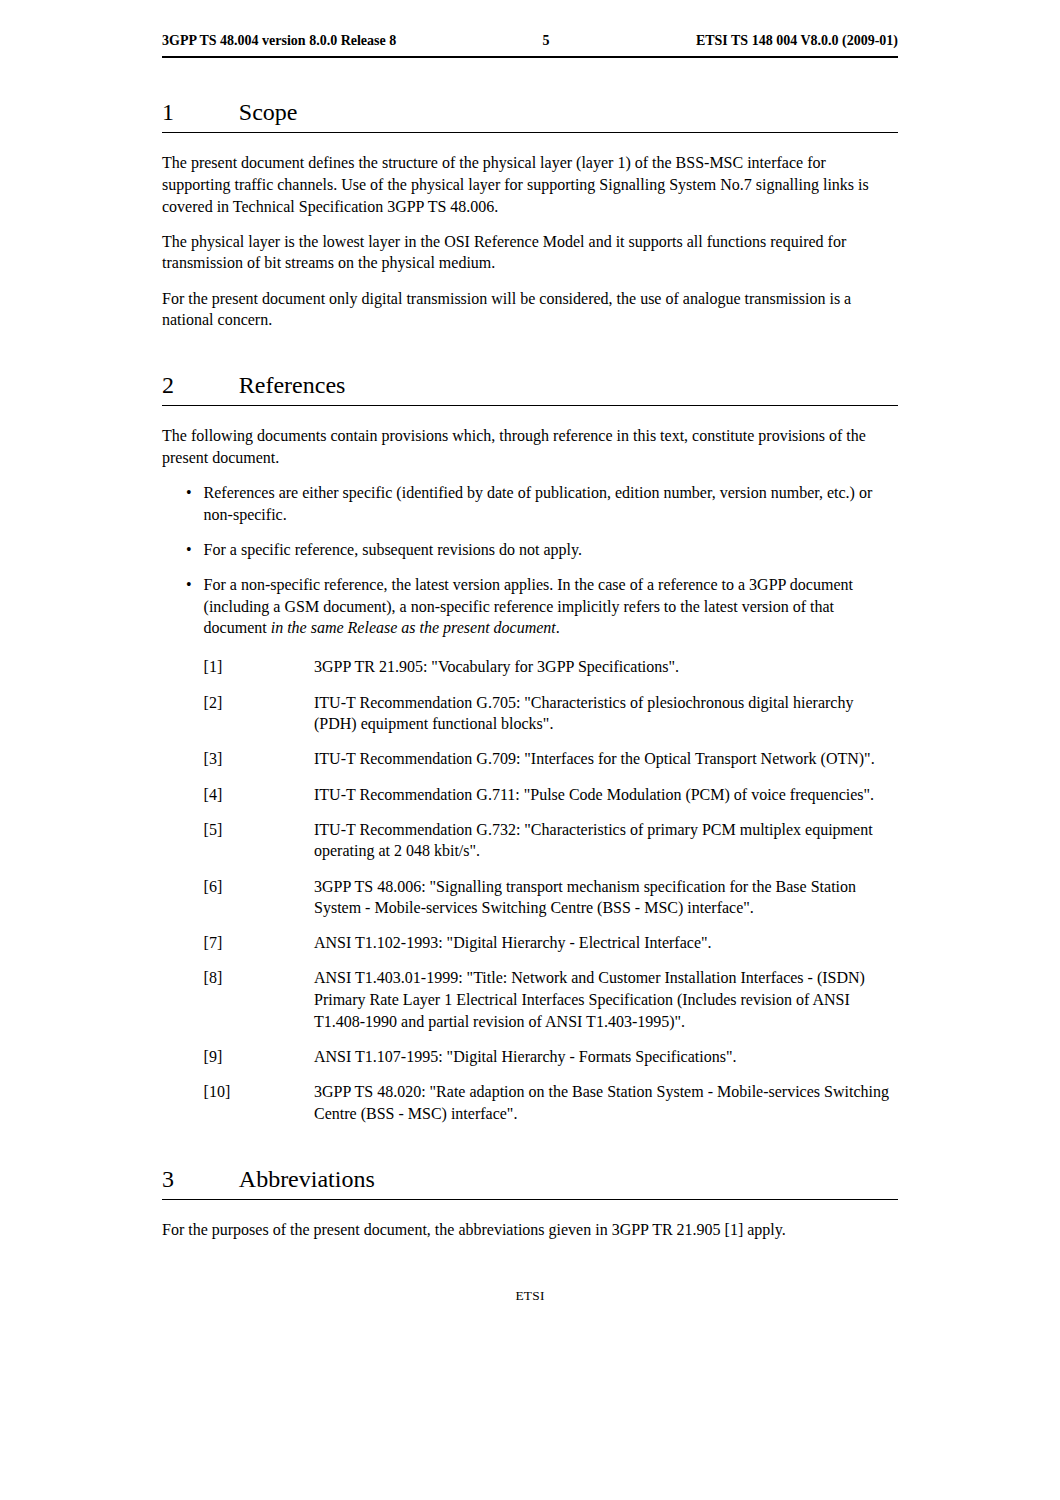3GPP TS 48.004 version 8.0.0 Release 8 5 ETSI TS 148 004 V8.0.0 (2009-01)
1 Scope
The present document defines the structure of the physical layer (layer 1) of the BSS-MSC interface for supporting traffic channels. Use of the physical layer for supporting Signalling System No.7 signalling links is covered in Technical Specification 3GPP TS 48.006.
The physical layer is the lowest layer in the OSI Reference Model and it supports all functions required for transmission of bit streams on the physical medium.
For the present document only digital transmission will be considered, the use of analogue transmission is a national concern.
2 References
The following documents contain provisions which, through reference in this text, constitute provisions of the present document.
References are either specific (identified by date of publication, edition number, version number, etc.) or non-specific.
For a specific reference, subsequent revisions do not apply.
For a non-specific reference, the latest version applies. In the case of a reference to a 3GPP document (including a GSM document), a non-specific reference implicitly refers to the latest version of that document in the same Release as the present document.
[1]
3GPP TR 21.905: "Vocabulary for 3GPP Specifications".
[2]
ITU-T Recommendation G.705: "Characteristics of plesiochronous digital hierarchy (PDH) equipment functional blocks".
[3]
ITU-T Recommendation G.709: "Interfaces for the Optical Transport Network (OTN)".
[4]
ITU-T Recommendation G.711: "Pulse Code Modulation (PCM) of voice frequencies".
[5]
ITU-T Recommendation G.732: "Characteristics of primary PCM multiplex equipment operating at 2 048 kbit/s".
[6]
3GPP TS 48.006: "Signalling transport mechanism specification for the Base Station System - Mobile-services Switching Centre (BSS - MSC) interface".
[7]
ANSI T1.102-1993: "Digital Hierarchy - Electrical Interface".
[8]
ANSI T1.403.01-1999: "Title: Network and Customer Installation Interfaces - (ISDN) Primary Rate Layer 1 Electrical Interfaces Specification (Includes revision of ANSI T1.408-1990 and partial revision of ANSI T1.403-1995)".
[9]
ANSI T1.107-1995: "Digital Hierarchy - Formats Specifications".
[10]
3GPP TS 48.020: "Rate adaption on the Base Station System - Mobile-services Switching Centre (BSS - MSC) interface".
3 Abbreviations
For the purposes of the present document, the abbreviations gieven in 3GPP TR 21.905 [1] apply.
ETSI